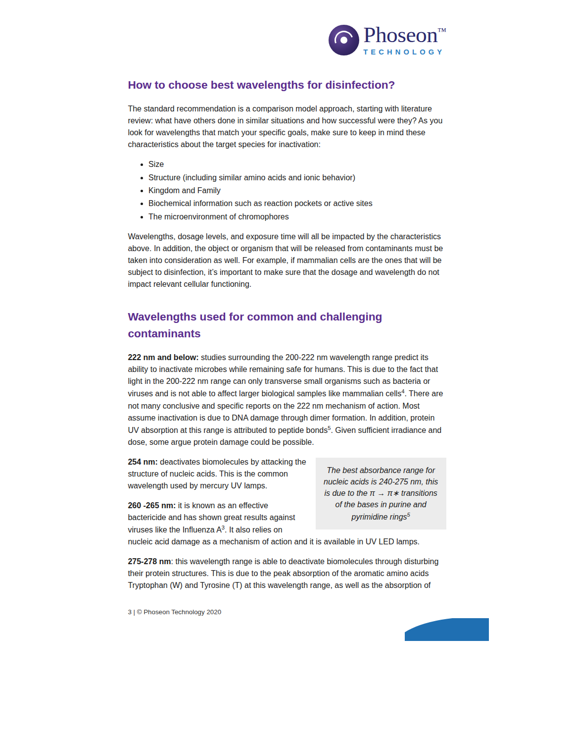Phoseon™
TECHNOLOGY
How to choose best wavelengths for disinfection?
The standard recommendation is a comparison model approach, starting with literature review: what have others done in similar situations and how successful were they? As you look for wavelengths that match your specific goals, make sure to keep in mind these characteristics about the target species for inactivation:
Size
Structure (including similar amino acids and ionic behavior)
Kingdom and Family
Biochemical information such as reaction pockets or active sites
The microenvironment of chromophores
Wavelengths, dosage levels, and exposure time will all be impacted by the characteristics above. In addition, the object or organism that will be released from contaminants must be taken into consideration as well. For example, if mammalian cells are the ones that will be subject to disinfection, it’s important to make sure that the dosage and wavelength do not impact relevant cellular functioning.
Wavelengths used for common and challenging contaminants
222 nm and below: studies surrounding the 200-222 nm wavelength range predict its ability to inactivate microbes while remaining safe for humans. This is due to the fact that light in the 200-222 nm range can only transverse small organisms such as bacteria or viruses and is not able to affect larger biological samples like mammalian cells4. There are not many conclusive and specific reports on the 222 nm mechanism of action. Most assume inactivation is due to DNA damage through dimer formation. In addition, protein UV absorption at this range is attributed to peptide bonds5. Given sufficient irradiance and dose, some argue protein damage could be possible.
The best absorbance range for nucleic acids is 240-275 nm, this is due to the π → π∗ transitions of the bases in purine and pyrimidine rings5
254 nm: deactivates biomolecules by attacking the structure of nucleic acids. This is the common wavelength used by mercury UV lamps.
260 -265 nm: it is known as an effective bactericide and has shown great results against viruses like the Influenza A3. It also relies on nucleic acid damage as a mechanism of action and it is available in UV LED lamps.
275-278 nm: this wavelength range is able to deactivate biomolecules through disturbing their protein structures. This is due to the peak absorption of the aromatic amino acids Tryptophan (W) and Tyrosine (T) at this wavelength range, as well as the absorption of
3 | © Phoseon Technology 2020